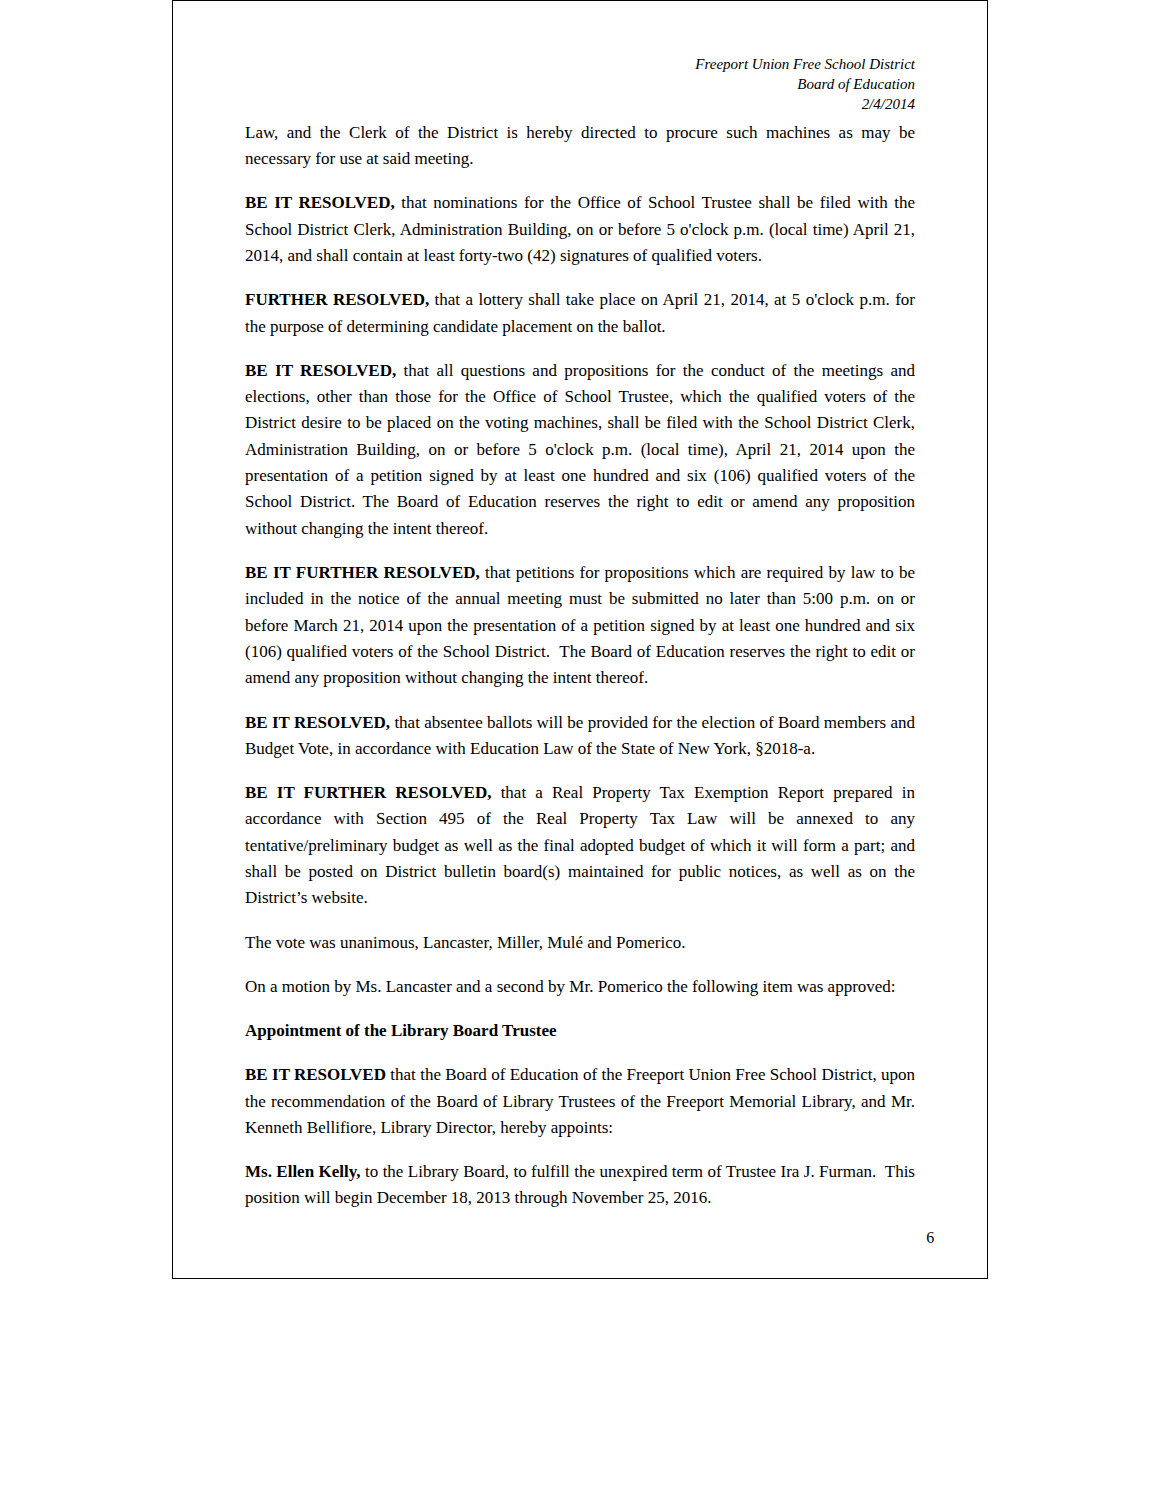Freeport Union Free School District
Board of Education
2/4/2014
Law, and the Clerk of the District is hereby directed to procure such machines as may be necessary for use at said meeting.
BE IT RESOLVED, that nominations for the Office of School Trustee shall be filed with the School District Clerk, Administration Building, on or before 5 o'clock p.m. (local time) April 21, 2014, and shall contain at least forty-two (42) signatures of qualified voters.
FURTHER RESOLVED, that a lottery shall take place on April 21, 2014, at 5 o'clock p.m. for the purpose of determining candidate placement on the ballot.
BE IT RESOLVED, that all questions and propositions for the conduct of the meetings and elections, other than those for the Office of School Trustee, which the qualified voters of the District desire to be placed on the voting machines, shall be filed with the School District Clerk, Administration Building, on or before 5 o'clock p.m. (local time), April 21, 2014 upon the presentation of a petition signed by at least one hundred and six (106) qualified voters of the School District. The Board of Education reserves the right to edit or amend any proposition without changing the intent thereof.
BE IT FURTHER RESOLVED, that petitions for propositions which are required by law to be included in the notice of the annual meeting must be submitted no later than 5:00 p.m. on or before March 21, 2014 upon the presentation of a petition signed by at least one hundred and six (106) qualified voters of the School District. The Board of Education reserves the right to edit or amend any proposition without changing the intent thereof.
BE IT RESOLVED, that absentee ballots will be provided for the election of Board members and Budget Vote, in accordance with Education Law of the State of New York, §2018-a.
BE IT FURTHER RESOLVED, that a Real Property Tax Exemption Report prepared in accordance with Section 495 of the Real Property Tax Law will be annexed to any tentative/preliminary budget as well as the final adopted budget of which it will form a part; and shall be posted on District bulletin board(s) maintained for public notices, as well as on the District’s website.
The vote was unanimous, Lancaster, Miller, Mulé and Pomerico.
On a motion by Ms. Lancaster and a second by Mr. Pomerico the following item was approved:
Appointment of the Library Board Trustee
BE IT RESOLVED that the Board of Education of the Freeport Union Free School District, upon the recommendation of the Board of Library Trustees of the Freeport Memorial Library, and Mr. Kenneth Bellifiore, Library Director, hereby appoints:
Ms. Ellen Kelly, to the Library Board, to fulfill the unexpired term of Trustee Ira J. Furman. This position will begin December 18, 2013 through November 25, 2016.
6